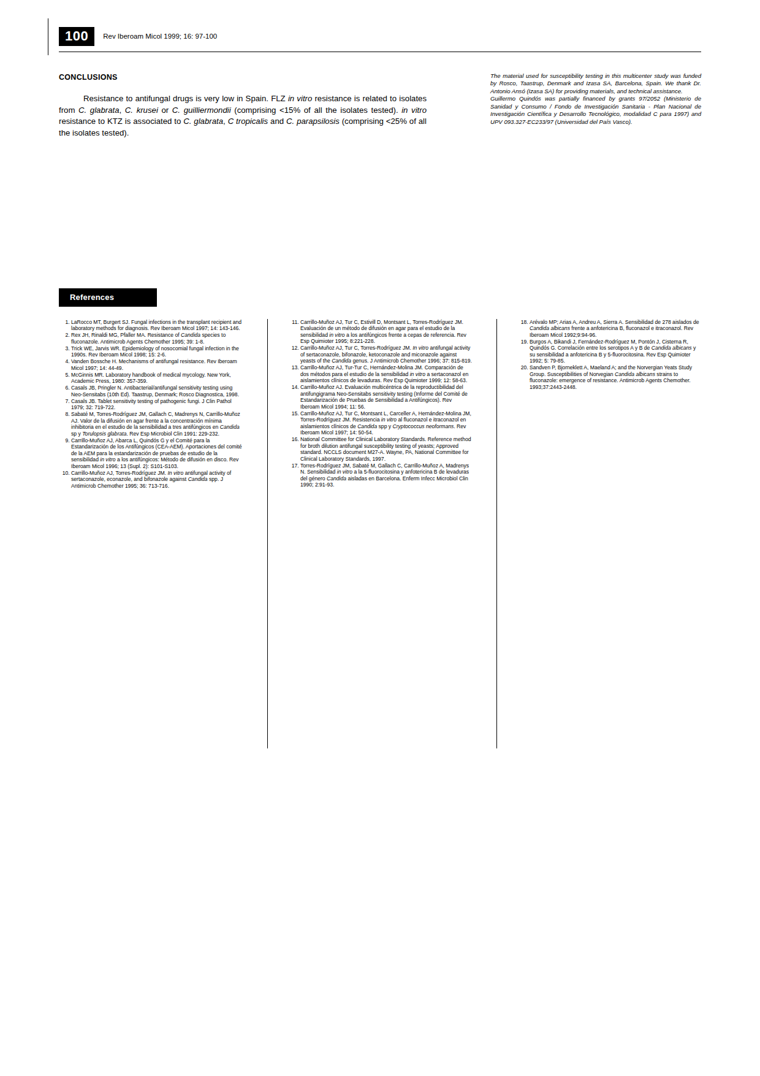100
Rev Iberoam Micol 1999; 16: 97-100
CONCLUSIONS
Resistance to antifungal drugs is very low in Spain. FLZ in vitro resistance is related to isolates from C. glabrata, C. krusei or C. guilliermondii (comprising <15% of all the isolates tested). in vitro resistance to KTZ is associated to C. glabrata, C tropicalis and C. parapsilosis (comprising <25% of all the isolates tested).
The material used for susceptibility testing in this multicenter study was funded by Rosco, Taastrup, Denmark and Izasa SA, Barcelona, Spain. We thank Dr. Antonio Ansó (Izasa SA) for providing materials, and technical assistance.
Guillermo Quindós was partially financed by grants 97/2052 (Ministerio de Sanidad y Consumo / Fondo de Investigación Sanitaria - Plan Nacional de Investigación Científica y Desarrollo Tecnológico, modalidad C para 1997) and UPV 093.327-EC233/97 (Universidad del País Vasco).
References
LaRocco MT, Burgert SJ. Fungal infections in the transplant recipient and laboratory methods for diagnosis. Rev Iberoam Micol 1997; 14: 143-146.
Rex JH, Rinaldi MG, Pfaller MA. Resistance of Candida species to fluconazole. Antimicrob Agents Chemother 1995; 39: 1-8.
Trick WE, Jarvis WR. Epidemiology of nosocomial fungal infection in the 1990s. Rev Iberoam Micol 1998; 15: 2-6.
Vanden Bossche H. Mechanisms of antifungal resistance. Rev Iberoam Micol 1997; 14: 44-49.
McGinnis MR. Laboratory handbook of medical mycology. New York, Academic Press, 1980: 357-359.
Casals JB, Pringler N. Antibacterial/antifungal sensitivity testing using Neo-Sensitabs (10th Ed). Taastrup, Denmark; Rosco Diagnostica, 1998.
Casals JB. Tablet sensitivity testing of pathogenic fungi. J Clin Pathol 1979; 32: 719-722.
Sabaté M, Torres-Rodríguez JM, Gallach C, Madrenys N, Carrillo-Muñoz AJ. Valor de la difusión en agar frente a la concentración mínima inhibitoria en el estudio de la sensibilidad a tres antifúngicos en Candida sp y Torulopsis glabrata. Rev Esp Microbiol Clin 1991: 229-232.
Carrillo-Muñoz AJ, Abarca L, Quindós G y el Comité para la Estandarización de los Antifúngicos (CEA-AEM). Aportaciones del comité de la AEM para la estandarización de pruebas de estudio de la sensibilidad in vitro a los antifúngicos: Método de difusión en disco. Rev Iberoam Micol 1996; 13 (Supl. 2): S101-S103.
Carrillo-Muñoz AJ, Torres-Rodríguez JM. In vitro antifungal activity of sertaconazole, econazole, and bifonazole against Candida spp. J Antimicrob Chemother 1995; 36: 713-716.
Carrillo-Muñoz AJ, Tur C, Estivill D, Montsant L, Torres-Rodríguez JM. Evaluación de un método de difusión en agar para el estudio de la sensibilidad in vitro a los antifúngicos frente a cepas de referencia. Rev Esp Quimioter 1995; 8:221-228.
Carrillo-Muñoz AJ, Tur C, Torres-Rodríguez JM. In vitro antifungal activity of sertaconazole, bifonazole, ketoconazole and miconazole against yeasts of the Candida genus. J Antimicrob Chemother 1996; 37: 815-819.
Carrillo-Muñoz AJ, Tur-Tur C, Hernández-Molina JM. Comparación de dos métodos para el estudio de la sensibilidad in vitro a sertaconazol en aislamientos clínicos de levaduras. Rev Esp Quimioter 1999; 12: 58-63.
Carrillo-Muñoz AJ. Evaluación multicéntrica de la reproductibilidad del antifungigrama Neo-Sensitabs sensitivity testing (Informe del Comité de Estandarización de Pruebas de Sensibilidad a Antifúngicos). Rev Iberoam Micol 1994; 11: 56.
Carrillo-Muñoz AJ, Tur C, Montsant L, Carceller A, Hernández-Molina JM, Torres-Rodríguez JM. Resistencia in vitro al fluconazol e itraconazol en aislamientos clínicos de Candida spp y Cryptococcus neoformans. Rev Iberoam Micol 1997; 14: 50-54.
National Committee for Clinical Laboratory Standards. Reference method for broth dilution antifungal susceptibility testing of yeasts; Approved standard. NCCLS document M27-A. Wayne, PA, National Committee for Clinical Laboratory Standards, 1997.
Torres-Rodríguez JM, Sabaté M, Gallach C, Carrillo-Muñoz A, Madrenys N. Sensibilidad in vitro a la 5-fluorocitosina y anfotericina B de levaduras del género Candida aisladas en Barcelona. Enferm Infecc Microbiol Clin 1990; 2:91-93.
Arévalo MP; Arias A, Andreu A, Sierra A. Sensibilidad de 278 aislados de Candida albicans frente a anfotericina B, fluconazol e itraconazol. Rev Iberoam Micol 1992;9:94-96.
Burgos A, Bikandi J, Fernández-Rodríguez M, Pontón J, Cisterna R, Quindós G. Correlación entre los serotipos A y B de Candida albicans y su sensibilidad a anfotericina B y 5-fluorocitosina. Rev Esp Quimioter 1992; 5: 79-85.
Sandven P, Bjorneklett A, Maeland A; and the Norvergian Yeats Study Group. Susceptibilities of Norvegian Candida albicans strains to fluconazole: emergence of resistance. Antimicrob Agents Chemother. 1993;37:2443-2448.